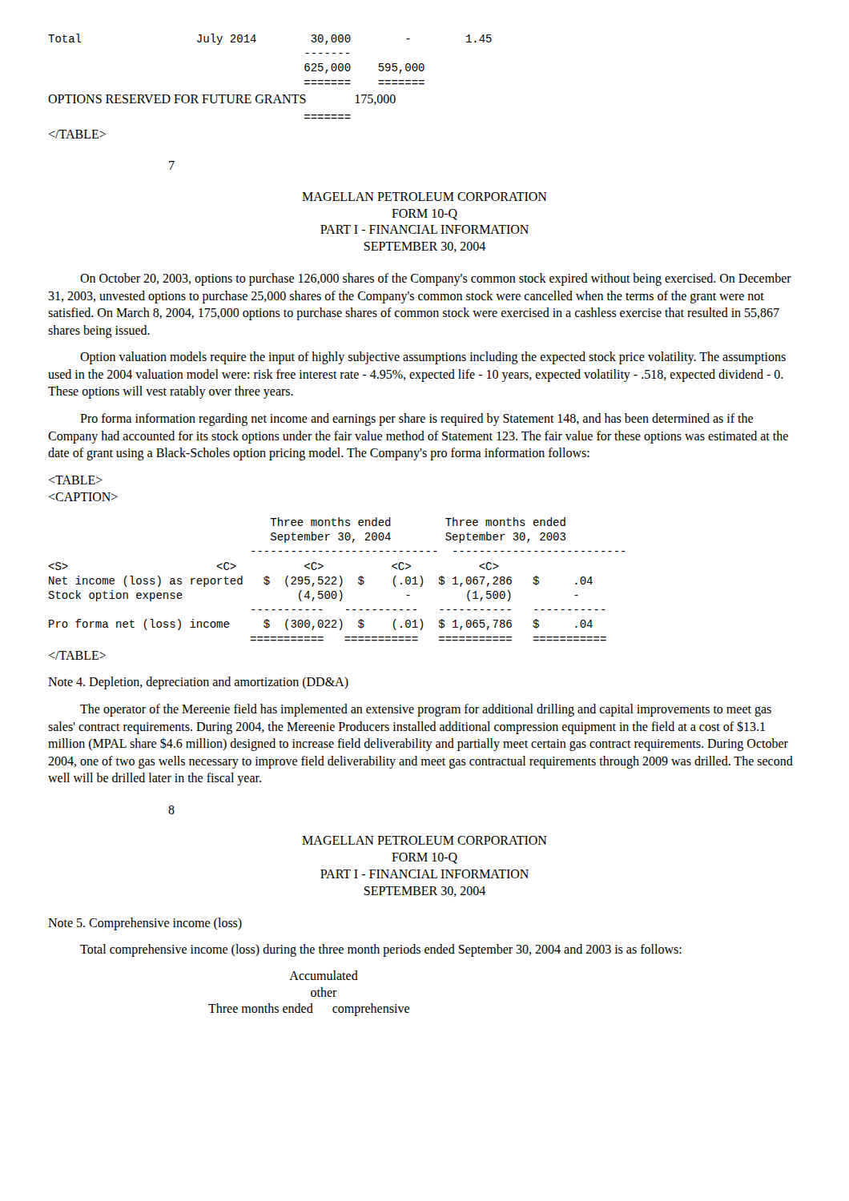Total                 July 2014        30,000        -        1.45
                                      -------
                                      625,000    595,000
                                      =======    =======
OPTIONS RESERVED FOR FUTURE GRANTS 175,000
                                      =======
</TABLE>
7
MAGELLAN PETROLEUM CORPORATION
FORM 10-Q
PART I - FINANCIAL INFORMATION
SEPTEMBER 30, 2004
On October 20, 2003, options to purchase 126,000 shares of the Company's common stock expired without being exercised. On December 31, 2003, unvested options to purchase 25,000 shares of the Company's common stock were cancelled when the terms of the grant were not satisfied. On March 8, 2004, 175,000 options to purchase shares of common stock were exercised in a cashless exercise that resulted in 55,867 shares being issued.
Option valuation models require the input of highly subjective assumptions including the expected stock price volatility. The assumptions used in the 2004 valuation model were: risk free interest rate - 4.95%, expected life - 10 years, expected volatility - .518, expected dividend - 0. These options will vest ratably over three years.
Pro forma information regarding net income and earnings per share is required by Statement 148, and has been determined as if the Company had accounted for its stock options under the fair value method of Statement 123. The fair value for these options was estimated at the date of grant using a Black-Scholes option pricing model. The Company's pro forma information follows:
<TABLE>
<CAPTION>
                                 Three months ended        Three months ended
                                 September 30, 2004        September 30, 2003
                              ----------------------------  --------------------------
<S>                      <C>          <C>          <C>          <C>
Net income (loss) as reported   $  (295,522)  $    (.01)  $ 1,067,286   $     .04
Stock option expense                 (4,500)         -        (1,500)         -
                              -----------   -----------   -----------   -----------
Pro forma net (loss) income     $  (300,022)  $    (.01)  $ 1,065,786   $     .04
                              ===========   ===========   ===========   ===========
</TABLE>
Note 4. Depletion, depreciation and amortization (DD&A)
The operator of the Mereenie field has implemented an extensive program for additional drilling and capital improvements to meet gas sales' contract requirements. During 2004, the Mereenie Producers installed additional compression equipment in the field at a cost of $13.1 million (MPAL share $4.6 million) designed to increase field deliverability and partially meet certain gas contract requirements. During October 2004, one of two gas wells necessary to improve field deliverability and meet gas contractual requirements through 2009 was drilled. The second well will be drilled later in the fiscal year.
8
MAGELLAN PETROLEUM CORPORATION
FORM 10-Q
PART I - FINANCIAL INFORMATION
SEPTEMBER 30, 2004
Note 5. Comprehensive income (loss)
Total comprehensive income (loss) during the three month periods ended September 30, 2004 and 2003 is as follows:
Accumulated
other
Three months ended comprehensive